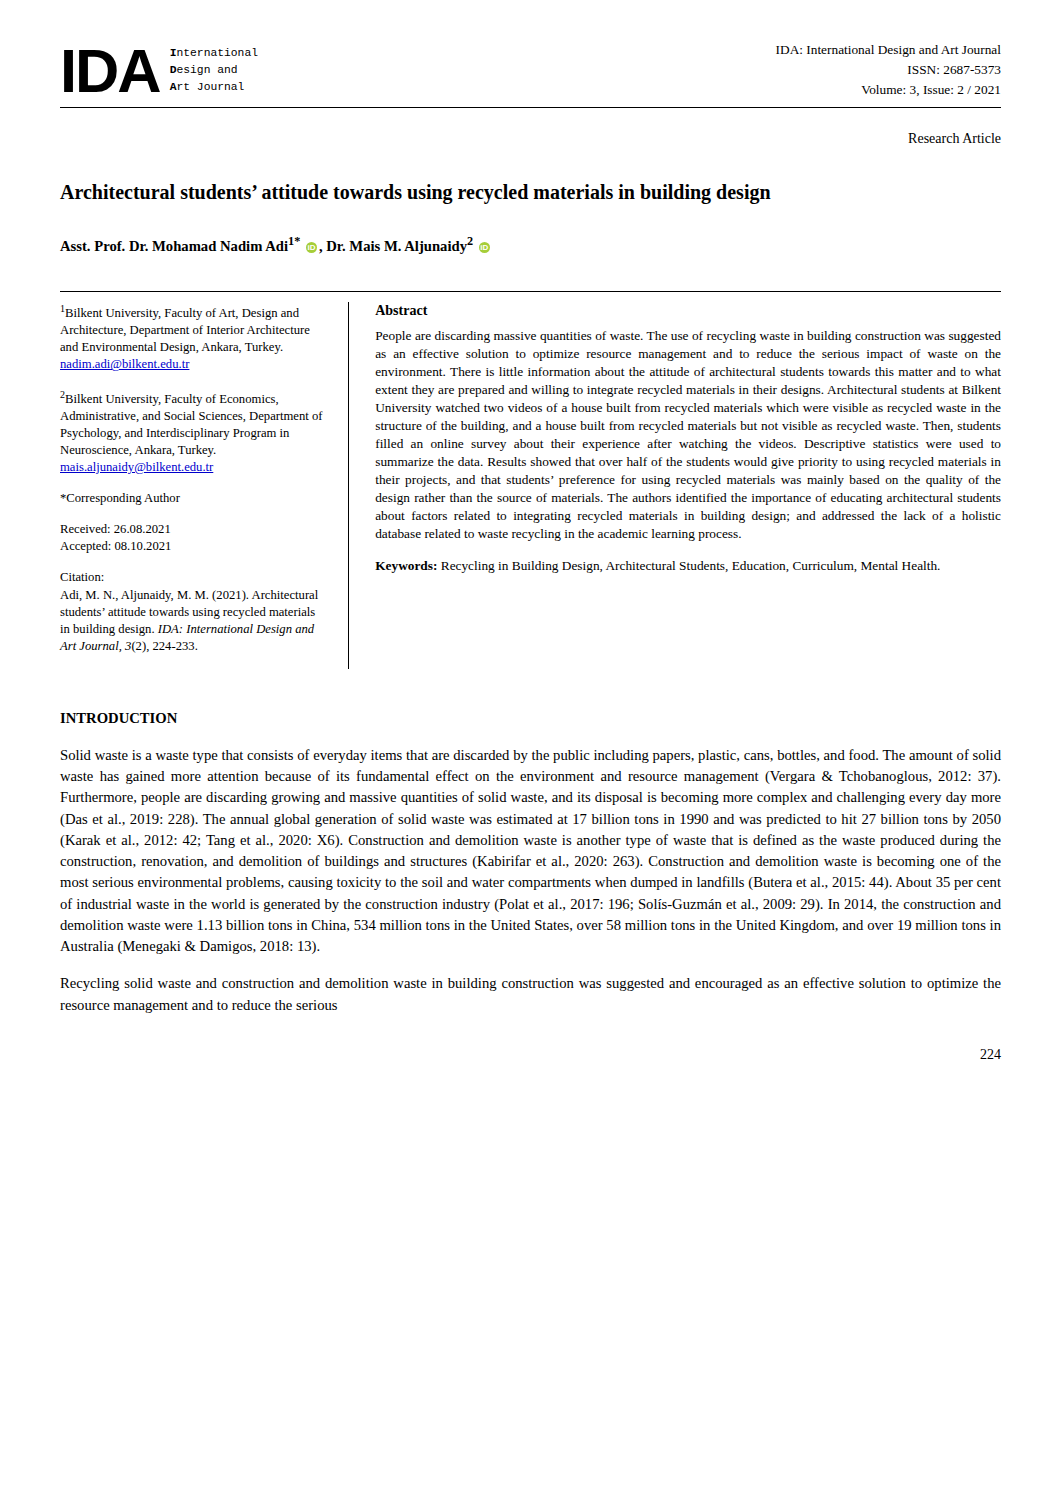IDA
International
Design and
Art Journal
IDA: International Design and Art Journal
ISSN: 2687-5373
Volume: 3, Issue: 2 / 2021
Research Article
Architectural students’ attitude towards using recycled materials in building design
Asst. Prof. Dr. Mohamad Nadim Adi1* , Dr. Mais M. Aljunaidy2
1Bilkent University, Faculty of Art, Design and Architecture, Department of Interior Architecture and Environmental Design, Ankara, Turkey.
nadim.adi@bilkent.edu.tr
2Bilkent University, Faculty of Economics, Administrative, and Social Sciences, Department of Psychology, and Interdisciplinary Program in Neuroscience, Ankara, Turkey.
mais.aljunaidy@bilkent.edu.tr
*Corresponding Author
Received: 26.08.2021
Accepted: 08.10.2021
Citation:
Adi, M. N., Aljunaidy, M. M. (2021). Architectural students’ attitude towards using recycled materials in building design. IDA: International Design and Art Journal, 3(2), 224-233.
Abstract
People are discarding massive quantities of waste. The use of recycling waste in building construction was suggested as an effective solution to optimize resource management and to reduce the serious impact of waste on the environment. There is little information about the attitude of architectural students towards this matter and to what extent they are prepared and willing to integrate recycled materials in their designs. Architectural students at Bilkent University watched two videos of a house built from recycled materials which were visible as recycled waste in the structure of the building, and a house built from recycled materials but not visible as recycled waste. Then, students filled an online survey about their experience after watching the videos. Descriptive statistics were used to summarize the data. Results showed that over half of the students would give priority to using recycled materials in their projects, and that students’ preference for using recycled materials was mainly based on the quality of the design rather than the source of materials. The authors identified the importance of educating architectural students about factors related to integrating recycled materials in building design; and addressed the lack of a holistic database related to waste recycling in the academic learning process.
Keywords: Recycling in Building Design, Architectural Students, Education, Curriculum, Mental Health.
INTRODUCTION
Solid waste is a waste type that consists of everyday items that are discarded by the public including papers, plastic, cans, bottles, and food. The amount of solid waste has gained more attention because of its fundamental effect on the environment and resource management (Vergara & Tchobanoglous, 2012: 37). Furthermore, people are discarding growing and massive quantities of solid waste, and its disposal is becoming more complex and challenging every day more (Das et al., 2019: 228). The annual global generation of solid waste was estimated at 17 billion tons in 1990 and was predicted to hit 27 billion tons by 2050 (Karak et al., 2012: 42; Tang et al., 2020: X6). Construction and demolition waste is another type of waste that is defined as the waste produced during the construction, renovation, and demolition of buildings and structures (Kabirifar et al., 2020: 263). Construction and demolition waste is becoming one of the most serious environmental problems, causing toxicity to the soil and water compartments when dumped in landfills (Butera et al., 2015: 44). About 35 per cent of industrial waste in the world is generated by the construction industry (Polat et al., 2017: 196; Solís-Guzmán et al., 2009: 29). In 2014, the construction and demolition waste were 1.13 billion tons in China, 534 million tons in the United States, over 58 million tons in the United Kingdom, and over 19 million tons in Australia (Menegaki & Damigos, 2018: 13).
Recycling solid waste and construction and demolition waste in building construction was suggested and encouraged as an effective solution to optimize the resource management and to reduce the serious
224